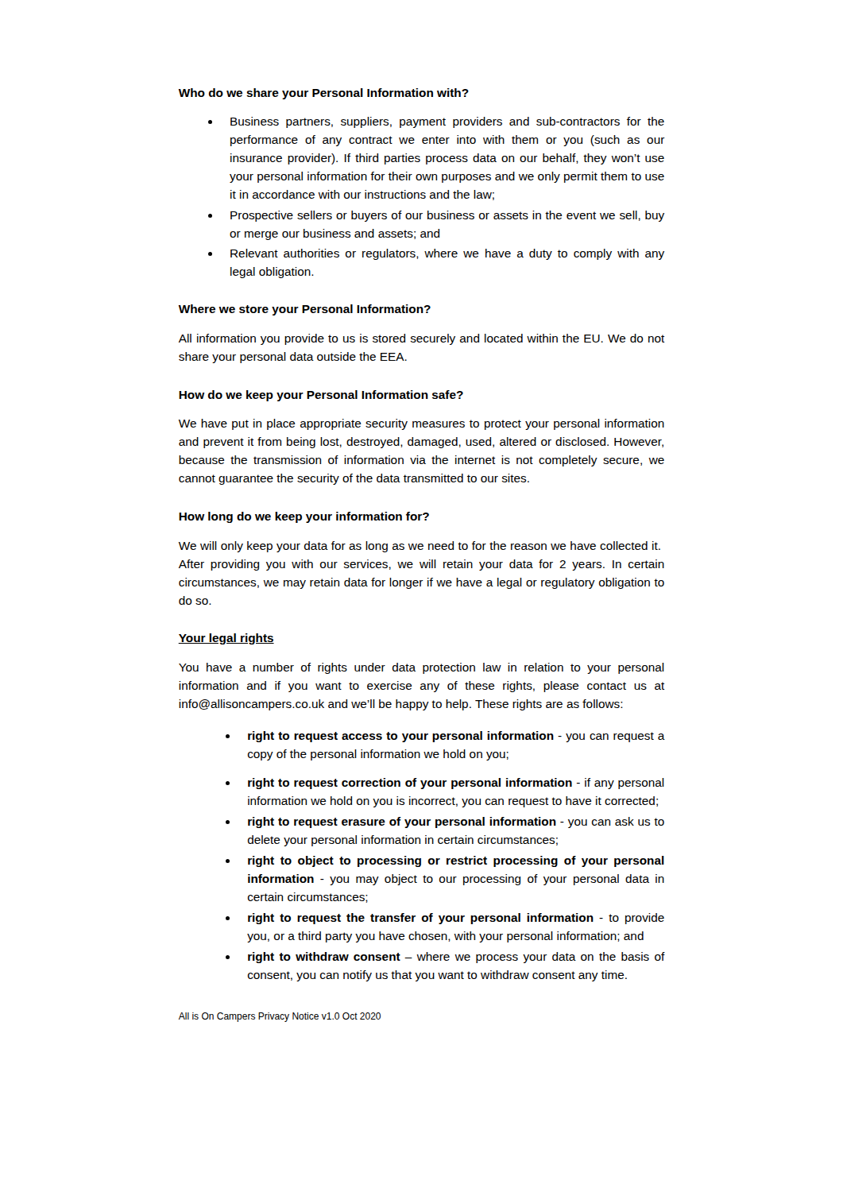Who do we share your Personal Information with?
Business partners, suppliers, payment providers and sub-contractors for the performance of any contract we enter into with them or you (such as our insurance provider). If third parties process data on our behalf, they won’t use your personal information for their own purposes and we only permit them to use it in accordance with our instructions and the law;
Prospective sellers or buyers of our business or assets in the event we sell, buy or merge our business and assets; and
Relevant authorities or regulators, where we have a duty to comply with any legal obligation.
Where we store your Personal Information?
All information you provide to us is stored securely and located within the EU. We do not share your personal data outside the EEA.
How do we keep your Personal Information safe?
We have put in place appropriate security measures to protect your personal information and prevent it from being lost, destroyed, damaged, used, altered or disclosed. However, because the transmission of information via the internet is not completely secure, we cannot guarantee the security of the data transmitted to our sites.
How long do we keep your information for?
We will only keep your data for as long as we need to for the reason we have collected it. After providing you with our services, we will retain your data for 2 years. In certain circumstances, we may retain data for longer if we have a legal or regulatory obligation to do so.
Your legal rights
You have a number of rights under data protection law in relation to your personal information and if you want to exercise any of these rights, please contact us at info@allisoncampers.co.uk and we’ll be happy to help. These rights are as follows:
right to request access to your personal information - you can request a copy of the personal information we hold on you;
right to request correction of your personal information - if any personal information we hold on you is incorrect, you can request to have it corrected;
right to request erasure of your personal information - you can ask us to delete your personal information in certain circumstances;
right to object to processing or restrict processing of your personal information - you may object to our processing of your personal data in certain circumstances;
right to request the transfer of your personal information - to provide you, or a third party you have chosen, with your personal information; and
right to withdraw consent – where we process your data on the basis of consent, you can notify us that you want to withdraw consent any time.
All is On Campers Privacy Notice v1.0 Oct 2020